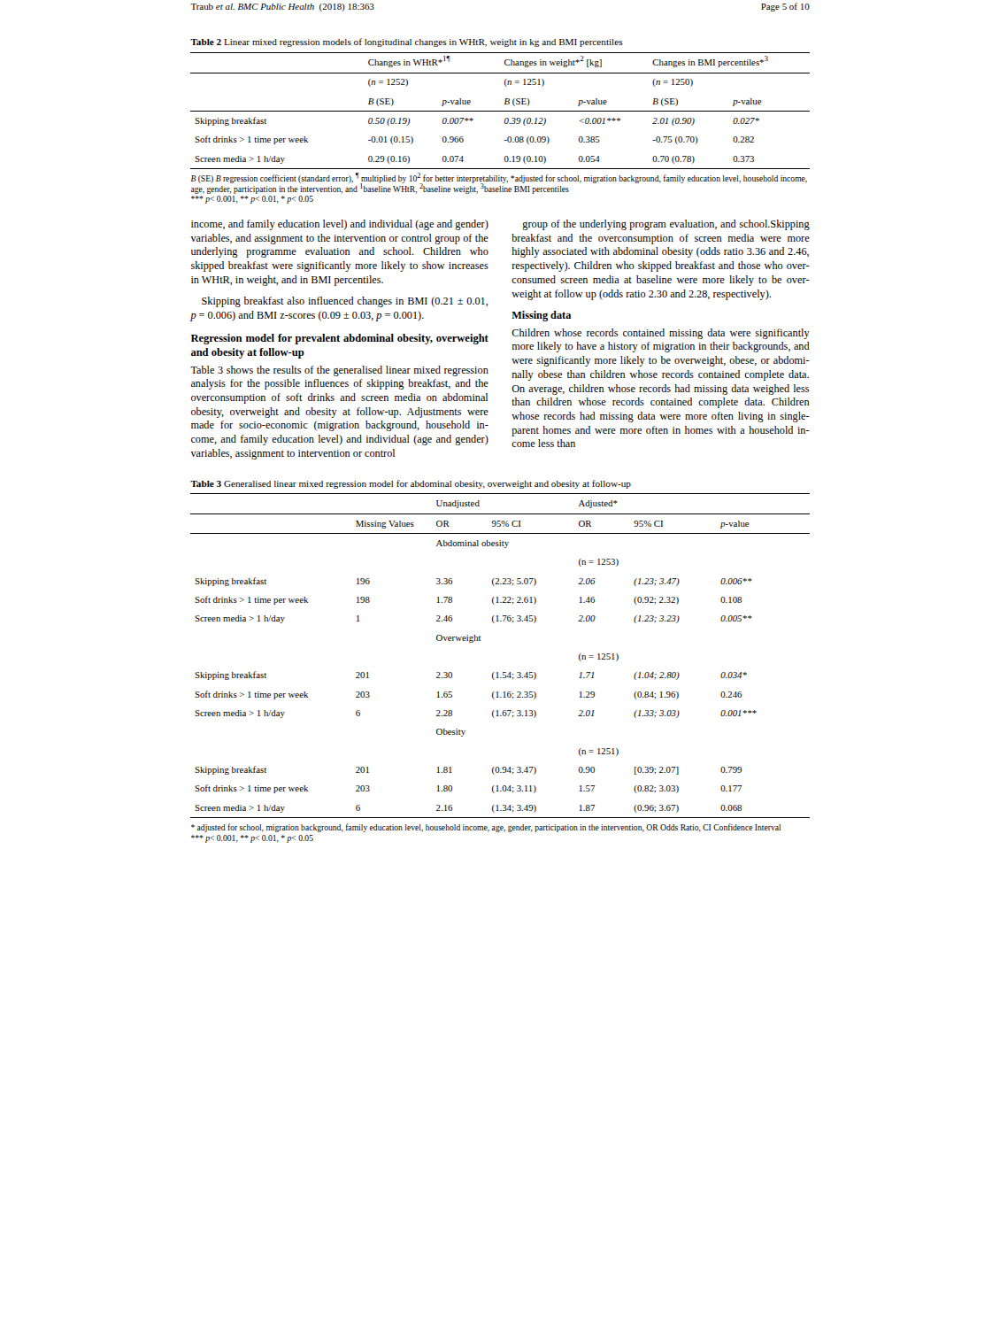Traub et al. BMC Public Health (2018) 18:363
Page 5 of 10
Table 2 Linear mixed regression models of longitudinal changes in WHtR, weight in kg and BMI percentiles
| | Changes in WHtR* 1¶ | Changes in weight* 2 [kg] | Changes in BMI percentiles* 3 |
| --- | --- | --- | --- |
| | ( n = 1252) | ( n = 1251) | ( n = 1250) |
| | B (SE) | p -value | B (SE) | p -value | B (SE) | p -value |
| Skipping breakfast | 0.50 (0.19) | 0.007** | 0.39 (0.12) | <0.001*** | 2.01 (0.90) | 0.027* |
| Soft drinks > 1 time per week | -0.01 (0.15) | 0.966 | -0.08 (0.09) | 0.385 | -0.75 (0.70) | 0.282 |
| Screen media > 1 h/day | 0.29 (0.16) | 0.074 | 0.19 (0.10) | 0.054 | 0.70 (0.78) | 0.373 |
B (SE) B regression coefficient (standard error), ¶ multiplied by 102 for better interpretability, *adjusted for school, migration background, family education level, household income, age, gender, participation in the intervention, and 1baseline WHtR, 2baseline weight, 3baseline BMI percentiles
*** p< 0.001, ** p< 0.01, * p< 0.05
income, and family education level) and individual (age and gender) variables, and assignment to the intervention or control group of the underlying programme evaluation and school. Children who skipped breakfast were significantly more likely to show increases in WHtR, in weight, and in BMI percentiles.
Skipping breakfast also influenced changes in BMI (0.21 ± 0.01, p = 0.006) and BMI z-scores (0.09 ± 0.03, p = 0.001).
Regression model for prevalent abdominal obesity, overweight and obesity at follow-up
Table 3 shows the results of the generalised linear mixed regression analysis for the possible influences of skipping breakfast, and the overconsumption of soft drinks and screen media on abdominal obesity, overweight and obesity at follow-up. Adjustments were made for socio-economic (migration background, household income, and family education level) and individual (age and gender) variables, assignment to intervention or control
group of the underlying program evaluation, and school.Skipping breakfast and the overconsumption of screen media were more highly associated with abdominal obesity (odds ratio 3.36 and 2.46, respectively). Children who skipped breakfast and those who overconsumed screen media at baseline were more likely to be overweight at follow up (odds ratio 2.30 and 2.28, respectively).
Missing data
Children whose records contained missing data were significantly more likely to have a history of migration in their backgrounds, and were significantly more likely to be overweight, obese, or abdominally obese than children whose records contained complete data. On average, children whose records had missing data weighed less than children whose records contained complete data. Children whose records had missing data were more often living in single-parent homes and were more often in homes with a household income less than
Table 3 Generalised linear mixed regression model for abdominal obesity, overweight and obesity at follow-up
| | | Unadjusted | Adjusted* |
| --- | --- | --- | --- |
| | Missing Values | OR | 95% CI | OR | 95% CI | p -value |
| | | Abdominal obesity | |
| | | | | (n = 1253) |
| Skipping breakfast | 196 | 3.36 | (2.23; 5.07) | 2.06 | (1.23; 3.47) | 0.006** |
| Soft drinks > 1 time per week | 198 | 1.78 | (1.22; 2.61) | 1.46 | (0.92; 2.32) | 0.108 |
| Screen media > 1 h/day | 1 | 2.46 | (1.76; 3.45) | 2.00 | (1.23; 3.23) | 0.005** |
| | | Overweight | |
| | | | | (n = 1251) |
| Skipping breakfast | 201 | 2.30 | (1.54; 3.45) | 1.71 | (1.04; 2.80) | 0.034* |
| Soft drinks > 1 time per week | 203 | 1.65 | (1.16; 2.35) | 1.29 | (0.84; 1.96) | 0.246 |
| Screen media > 1 h/day | 6 | 2.28 | (1.67; 3.13) | 2.01 | (1.33; 3.03) | 0.001*** |
| | | Obesity | |
| | | | | (n = 1251) |
| Skipping breakfast | 201 | 1.81 | (0.94; 3.47) | 0.90 | [0.39; 2.07] | 0.799 |
| Soft drinks > 1 time per week | 203 | 1.80 | (1.04; 3.11) | 1.57 | (0.82; 3.03) | 0.177 |
| Screen media > 1 h/day | 6 | 2.16 | (1.34; 3.49) | 1.87 | (0.96; 3.67) | 0.068 |
* adjusted for school, migration background, family education level, household income, age, gender, participation in the intervention, OR Odds Ratio, CI Confidence Interval
*** p< 0.001, ** p< 0.01, * p< 0.05